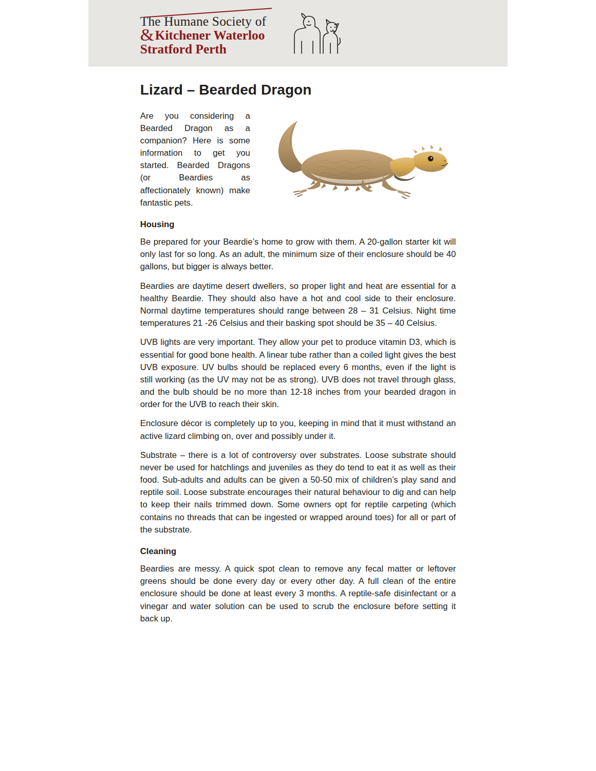The Humane Society of
&Kitchener Waterloo
Stratford Perth
Lizard – Bearded Dragon
Are you considering a Bearded Dragon as a companion? Here is some information to get you started. Bearded Dragons (or Beardies as affectionately known) make fantastic pets.
Housing
Be prepared for your Beardie’s home to grow with them. A 20-gallon starter kit will only last for so long. As an adult, the minimum size of their enclosure should be 40 gallons, but bigger is always better.
Beardies are daytime desert dwellers, so proper light and heat are essential for a healthy Beardie. They should also have a hot and cool side to their enclosure. Normal daytime temperatures should range between 28 – 31 Celsius. Night time temperatures 21 -26 Celsius and their basking spot should be 35 – 40 Celsius.
UVB lights are very important. They allow your pet to produce vitamin D3, which is essential for good bone health. A linear tube rather than a coiled light gives the best UVB exposure. UV bulbs should be replaced every 6 months, even if the light is still working (as the UV may not be as strong). UVB does not travel through glass, and the bulb should be no more than 12-18 inches from your bearded dragon in order for the UVB to reach their skin.
Enclosure décor is completely up to you, keeping in mind that it must withstand an active lizard climbing on, over and possibly under it.
Substrate – there is a lot of controversy over substrates. Loose substrate should never be used for hatchlings and juveniles as they do tend to eat it as well as their food. Sub-adults and adults can be given a 50-50 mix of children’s play sand and reptile soil. Loose substrate encourages their natural behaviour to dig and can help to keep their nails trimmed down. Some owners opt for reptile carpeting (which contains no threads that can be ingested or wrapped around toes) for all or part of the substrate.
Cleaning
Beardies are messy. A quick spot clean to remove any fecal matter or leftover greens should be done every day or every other day. A full clean of the entire enclosure should be done at least every 3 months. A reptile-safe disinfectant or a vinegar and water solution can be used to scrub the enclosure before setting it back up.